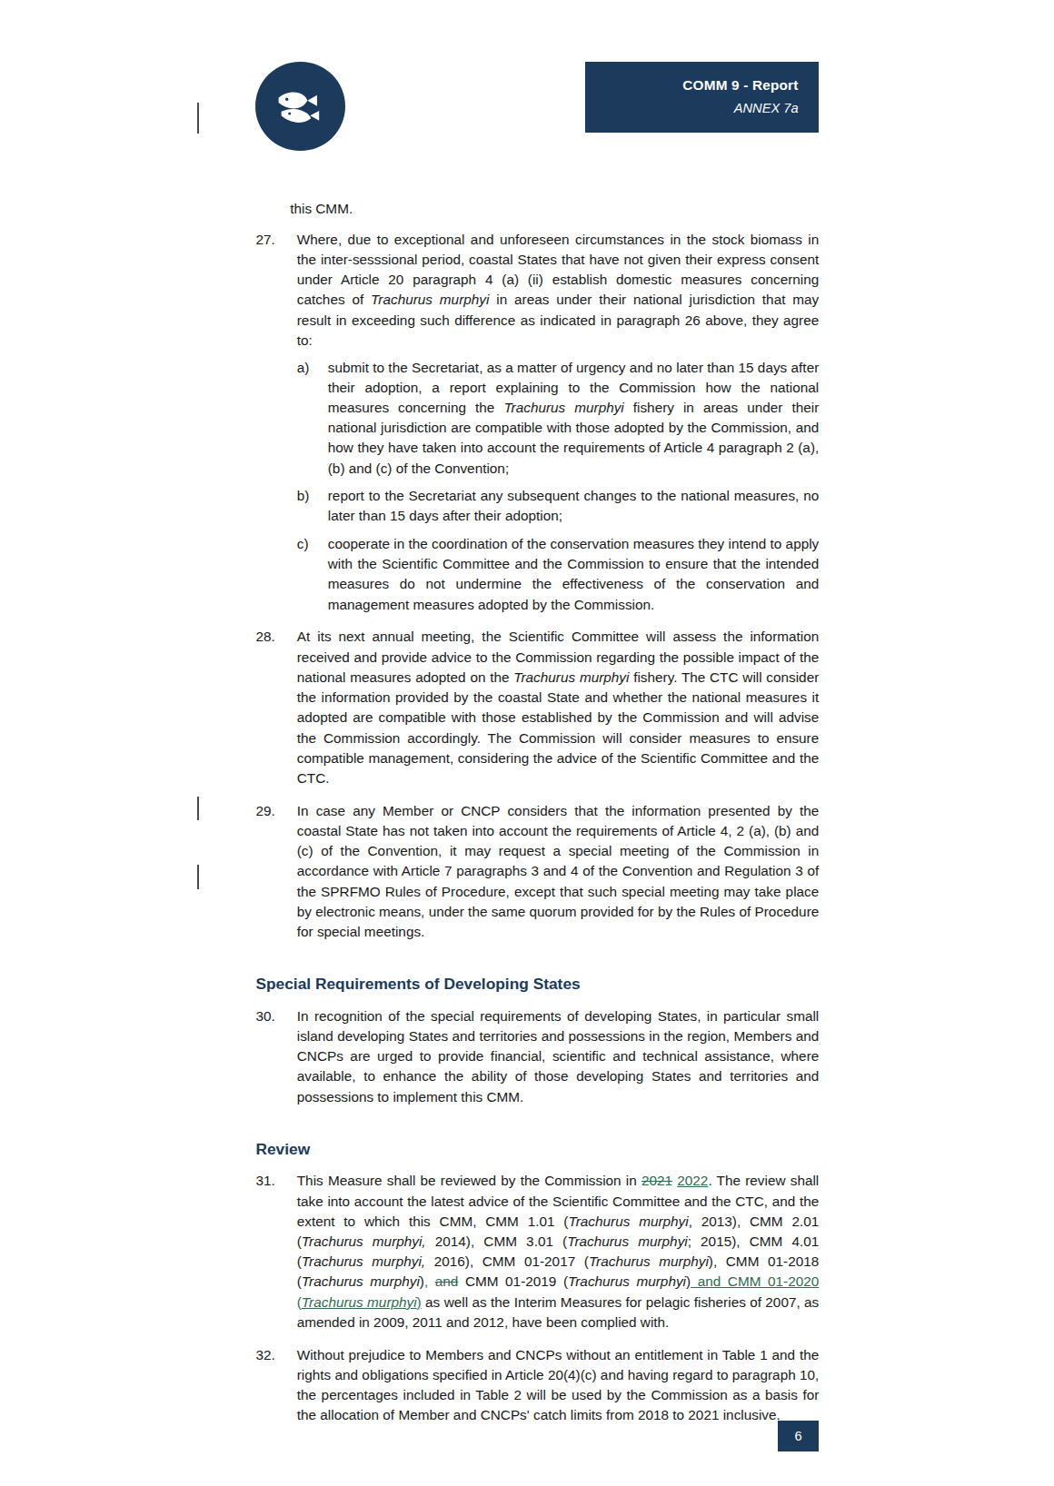COMM 9 - Report
ANNEX 7a
this CMM.
27. Where, due to exceptional and unforeseen circumstances in the stock biomass in the inter-sesssional period, coastal States that have not given their express consent under Article 20 paragraph 4 (a) (ii) establish domestic measures concerning catches of Trachurus murphyi in areas under their national jurisdiction that may result in exceeding such difference as indicated in paragraph 26 above, they agree to:
a) submit to the Secretariat, as a matter of urgency and no later than 15 days after their adoption, a report explaining to the Commission how the national measures concerning the Trachurus murphyi fishery in areas under their national jurisdiction are compatible with those adopted by the Commission, and how they have taken into account the requirements of Article 4 paragraph 2 (a), (b) and (c) of the Convention;
b) report to the Secretariat any subsequent changes to the national measures, no later than 15 days after their adoption;
c) cooperate in the coordination of the conservation measures they intend to apply with the Scientific Committee and the Commission to ensure that the intended measures do not undermine the effectiveness of the conservation and management measures adopted by the Commission.
28. At its next annual meeting, the Scientific Committee will assess the information received and provide advice to the Commission regarding the possible impact of the national measures adopted on the Trachurus murphyi fishery. The CTC will consider the information provided by the coastal State and whether the national measures it adopted are compatible with those established by the Commission and will advise the Commission accordingly. The Commission will consider measures to ensure compatible management, considering the advice of the Scientific Committee and the CTC.
29. In case any Member or CNCP considers that the information presented by the coastal State has not taken into account the requirements of Article 4, 2 (a), (b) and (c) of the Convention, it may request a special meeting of the Commission in accordance with Article 7 paragraphs 3 and 4 of the Convention and Regulation 3 of the SPRFMO Rules of Procedure, except that such special meeting may take place by electronic means, under the same quorum provided for by the Rules of Procedure for special meetings.
Special Requirements of Developing States
30. In recognition of the special requirements of developing States, in particular small island developing States and territories and possessions in the region, Members and CNCPs are urged to provide financial, scientific and technical assistance, where available, to enhance the ability of those developing States and territories and possessions to implement this CMM.
Review
31. This Measure shall be reviewed by the Commission in 2021 2022. The review shall take into account the latest advice of the Scientific Committee and the CTC, and the extent to which this CMM, CMM 1.01 (Trachurus murphyi, 2013), CMM 2.01 (Trachurus murphyi, 2014), CMM 3.01 (Trachurus murphyi; 2015), CMM 4.01 (Trachurus murphyi, 2016), CMM 01-2017 (Trachurus murphyi), CMM 01-2018 (Trachurus murphyi), and CMM 01-2019 (Trachurus murphyi) and CMM 01-2020 (Trachurus murphyi) as well as the Interim Measures for pelagic fisheries of 2007, as amended in 2009, 2011 and 2012, have been complied with.
32. Without prejudice to Members and CNCPs without an entitlement in Table 1 and the rights and obligations specified in Article 20(4)(c) and having regard to paragraph 10, the percentages included in Table 2 will be used by the Commission as a basis for the allocation of Member and CNCPs' catch limits from 2018 to 2021 inclusive.
6